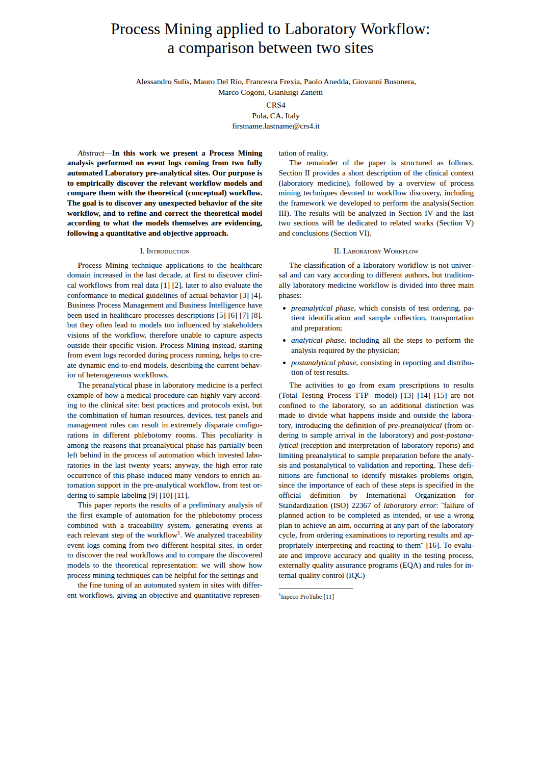Process Mining applied to Laboratory Workflow:
a comparison between two sites
Alessandro Sulis, Mauro Del Rio, Francesca Frexia, Paolo Anedda, Giovanni Busonera,
Marco Cogoni, Gianluigi Zanetti
CRS4
Pula, CA, Italy
firstname.lastname@crs4.it
Abstract—In this work we present a Process Mining analysis performed on event logs coming from two fully automated Laboratory pre-analytical sites. Our purpose is to empirically discover the relevant workflow models and compare them with the theoretical (conceptual) workflow. The goal is to discover any unexpected behavior of the site workflow, and to refine and correct the theoretical model according to what the models themselves are evidencing, following a quantitative and objective approach.
I. Introduction
Process Mining technique applications to the healthcare domain increased in the last decade, at first to discover clinical workflows from real data [1] [2], later to also evaluate the conformance to medical guidelines of actual behavior [3] [4]. Business Process Management and Business Intelligence have been used in healthcare processes descriptions [5] [6] [7] [8], but they often lead to models too influenced by stakeholders visions of the workflow, therefore unable to capture aspects outside their specific vision. Process Mining instead, starting from event logs recorded during process running, helps to create dynamic end-to-end models, describing the current behavior of heterogeneous workflows.
The preanalytical phase in laboratory medicine is a perfect example of how a medical procedure can highly vary according to the clinical site: best practices and protocols exist, but the combination of human resources, devices, test panels and management rules can result in extremely disparate configurations in different phlebotomy rooms. This peculiarity is among the reasons that preanalytical phase has partially been left behind in the process of automation which invested laboratories in the last twenty years; anyway, the high error rate occurrence of this phase induced many vendors to enrich automation support in the pre-analytical workflow, from test ordering to sample labeling [9] [10] [11].
This paper reports the results of a preliminary analysis of the first example of automation for the phlebotomy process combined with a traceability system, generating events at each relevant step of the workflow1. We analyzed traceability event logs coming from two different hospital sites, in order to discover the real workflows and to compare the discovered models to the theoretical representation: we will show how process mining techniques can be helpful for the settings and
the fine tuning of an automated system in sites with different workflows, giving an objective and quantitative representation of reality.
The remainder of the paper is structured as follows. Section II provides a short description of the clinical context (laboratory medicine), followed by a overview of process mining techniques devoted to workflow discovery, including the framework we developed to perform the analysis(Section III). The results will be analyzed in Section IV and the last two sections will be dedicated to related works (Section V) and conclusions (Section VI).
II. Laboratory Workflow
The classification of a laboratory workflow is not universal and can vary according to different authors, but traditionally laboratory medicine workflow is divided into three main phases:
preanalytical phase, which consists of test ordering, patient identification and sample collection, transportation and preparation;
analytical phase, including all the steps to perform the analysis required by the physician;
postanalytical phase, consisting in reporting and distribution of test results.
The activities to go from exam prescriptions to results (Total Testing Process TTP- model) [13] [14] [15] are not confined to the laboratory, so an additional distinction was made to divide what happens inside and outside the laboratory, introducing the definition of pre-preanalytical (from ordering to sample arrival in the laboratory) and post-postanalytical (reception and interpretation of laboratory reports) and limiting preanalytical to sample preparation before the analysis and postanalytical to validation and reporting. These definitions are functional to identify mistakes problems origin, since the importance of each of these steps is specified in the official definition by International Organization for Standardization (ISO) 22367 of laboratory error: ¨failure of planned action to be completed as intended, or use a wrong plan to achieve an aim, occurring at any part of the laboratory cycle, from ordering examinations to reporting results and appropriately interpreting and reacting to them¨ [16]. To evaluate and improve accuracy and quality in the testing process, externally quality assurance programs (EQA) and rules for internal quality control (IQC)
1Inpeco ProTube [11]